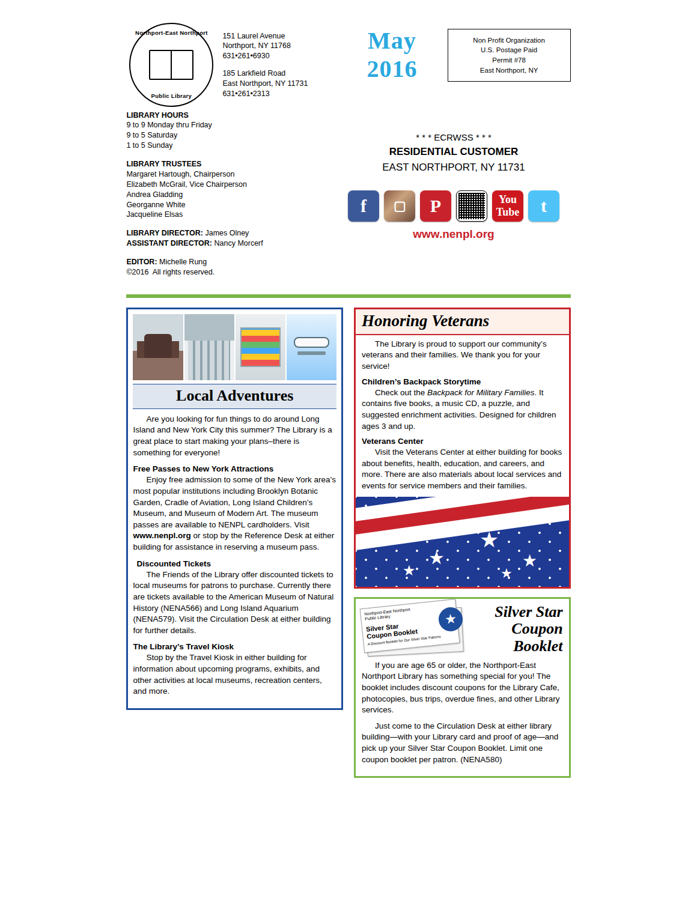Northport-East Northport
Public Library
151 Laurel Avenue
Northport, NY 11768
631•261•6930
185 Larkfield Road
East Northport, NY 11731
631•261•2313
May 2016
Non Profit Organization
U.S. Postage Paid
Permit #78
East Northport, NY
LIBRARY HOURS
9 to 9 Monday thru Friday
9 to 5 Saturday
1 to 5 Sunday
LIBRARY TRUSTEES
Margaret Hartough, Chairperson
Elizabeth McGrail, Vice Chairperson
Andrea Gladding
Georganne White
Jacqueline Elsas
LIBRARY DIRECTOR: James Olney
ASSISTANT DIRECTOR: Nancy Morcerf
EDITOR: Michelle Rung
©2016 All rights reserved.
* * * ECRWSS * * *
RESIDENTIAL CUSTOMER
EAST NORTHPORT, NY 11731
f ▢ P You
Tube t
www.nenpl.org
Local Adventures
Are you looking for fun things to do around Long Island and New York City this summer? The Library is a great place to start making your plans–there is something for everyone!
Free Passes to New York Attractions
Enjoy free admission to some of the New York area’s most popular institutions including Brooklyn Botanic Garden, Cradle of Aviation, Long Island Children’s Museum, and Museum of Modern Art. The museum passes are available to NENPL cardholders. Visit www.nenpl.org or stop by the Reference Desk at either building for assistance in reserving a museum pass.
Discounted Tickets
The Friends of the Library offer discounted tickets to local museums for patrons to purchase. Currently there are tickets available to the American Museum of Natural History (NENA566) and Long Island Aquarium (NENA579). Visit the Circulation Desk at either building for further details.
The Library’s Travel Kiosk
Stop by the Travel Kiosk in either building for information about upcoming programs, exhibits, and other activities at local museums, recreation centers, and more.
Honoring Veterans
The Library is proud to support our community’s veterans and their families. We thank you for your service!
Children’s Backpack Storytime
Check out the Backpack for Military Families. It contains five books, a music CD, a puzzle, and suggested enrichment activities. Designed for children ages 3 and up.
Veterans Center
Visit the Veterans Center at either building for books about benefits, health, education, and careers, and more. There are also materials about local services and events for service members and their families.
★ ★ ★ ★ ★ ★
Northport-East Northport
Public Library
Silver Star
Coupon Booklet
A Discount Booklet for Our Silver Star Patrons
★
Silver Star
Coupon Booklet
If you are age 65 or older, the Northport-East Northport Library has something special for you! The booklet includes discount coupons for the Library Cafe, photocopies, bus trips, overdue fines, and other Library services.
Just come to the Circulation Desk at either library building—with your Library card and proof of age—and pick up your Silver Star Coupon Booklet. Limit one coupon booklet per patron. (NENA580)